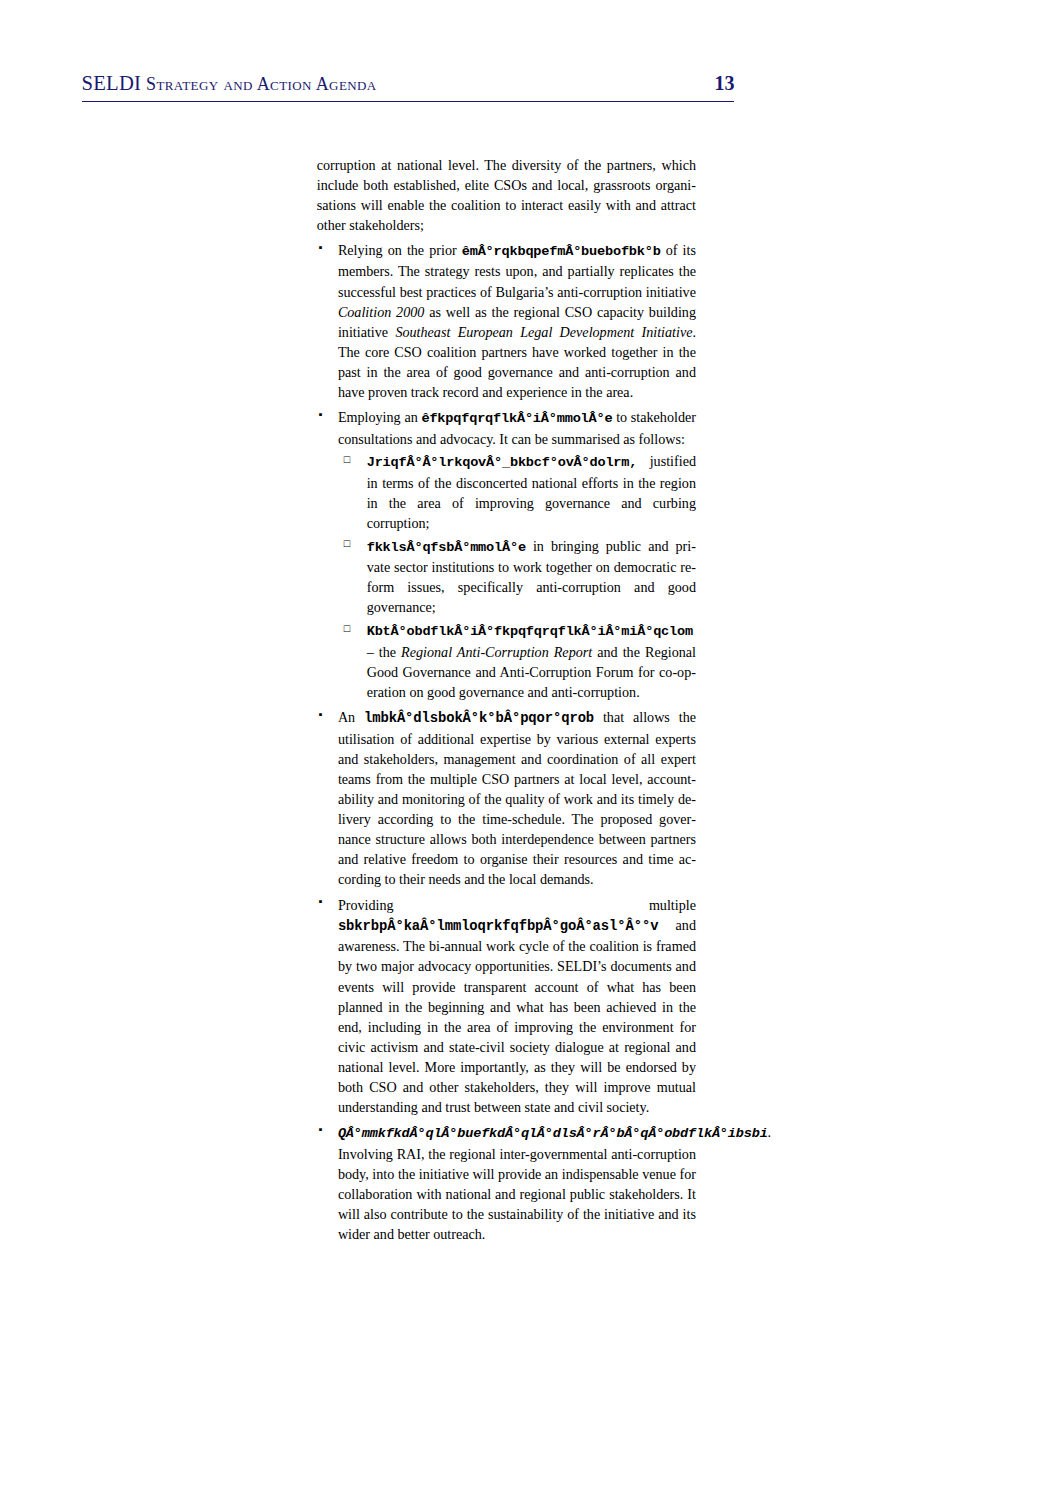SELDI Strategy and Action Agenda
13
corruption at national level. The diversity of the partners, which include both established, elite CSOs and local, grassroots organisations will enable the coalition to interact easily with and attract other stakeholders;
Relying on the prior êmÂ°rqkbqpefmÂ°buebofbk°b of its members. The strategy rests upon, and partially replicates the successful best practices of Bulgaria’s anti-corruption initiative Coalition 2000 as well as the regional CSO capacity building initiative Southeast European Legal Development Initiative. The core CSO coalition partners have worked together in the past in the area of good governance and anti-corruption and have proven track record and experience in the area.
Employing an êfkpqfqrqflkÂ°iÂ°mmolÂ°e to stakeholder consultations and advocacy. It can be summarised as follows:
JriqfÂ°Â°lrkqovÂ°_bkbcf°ovÂ°dolrm, justified in terms of the disconcerted national efforts in the region in the area of improving governance and curbing corruption;
fkklsÂ°qfsbÂ°mmolÂ°e in bringing public and private sector institutions to work together on democratic reform issues, specifically anti-corruption and good governance;
KbtÂ°obdflkÂ°iÂ°fkpqfqrqflkÂ°iÂ°miÂ°qclom – the Regional Anti-Corruption Report and the Regional Good Governance and Anti-Corruption Forum for co-operation on good governance and anti-corruption.
An lmbkÂ°dlsbokÂ°k°bÂ°pqor°qrob that allows the utilisation of additional expertise by various external experts and stakeholders, management and coordination of all expert teams from the multiple CSO partners at local level, accountability and monitoring of the quality of work and its timely delivery according to the time-schedule. The proposed governance structure allows both interdependence between partners and relative freedom to organise their resources and time according to their needs and the local demands.
Providing multiple sbkrbpÂ°kaÂ°lmmloqrkfqfbpÂ°goÂ°asl°Â°°v and awareness. The bi-annual work cycle of the coalition is framed by two major advocacy opportunities. SELDI’s documents and events will provide transparent account of what has been planned in the beginning and what has been achieved in the end, including in the area of improving the environment for civic activism and state-civil society dialogue at regional and national level. More importantly, as they will be endorsed by both CSO and other stakeholders, they will improve mutual understanding and trust between state and civil society.
QÂ°mmkfkdÂ°qlÂ°buefkdÂ°qlÂ°dlsÂ°rÂ°bÂ°qÂ°obdflkÂ°ibsbi. Involving RAI, the regional inter-governmental anti-corruption body, into the initiative will provide an indispensable venue for collaboration with national and regional public stakeholders. It will also contribute to the sustainability of the initiative and its wider and better outreach.